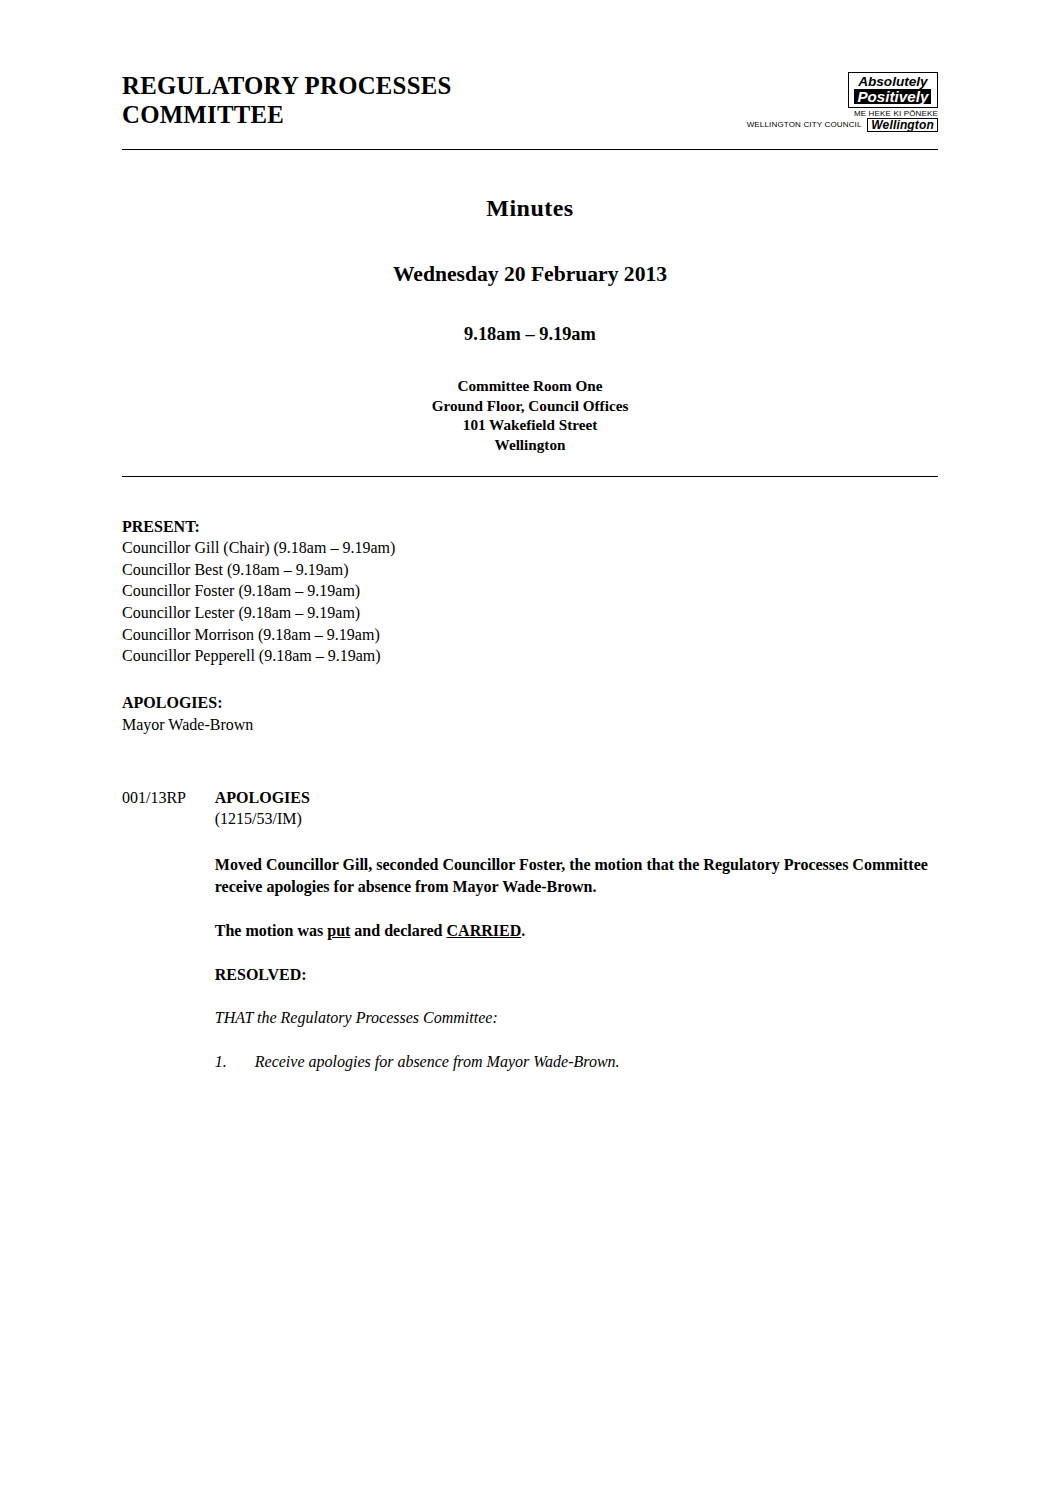Regulatory Processes
Committee
Absolutely Positively
Me Heke Ki Pōneke
Wellington City Council Wellington
Minutes
Wednesday 20 February 2013
9.18am – 9.19am
Committee Room One
Ground Floor, Council Offices
101 Wakefield Street
Wellington
PRESENT:
Councillor Gill (Chair) (9.18am – 9.19am)
Councillor Best (9.18am – 9.19am)
Councillor Foster (9.18am – 9.19am)
Councillor Lester (9.18am – 9.19am)
Councillor Morrison (9.18am – 9.19am)
Councillor Pepperell (9.18am – 9.19am)
APOLOGIES:
Mayor Wade-Brown
001/13RP
Apologies
(1215/53/IM)
Moved Councillor Gill, seconded Councillor Foster, the motion that the Regulatory Processes Committee receive apologies for absence from Mayor Wade-Brown.
The motion was put and declared CARRIED.
RESOLVED:
THAT the Regulatory Processes Committee:
1.
Receive apologies for absence from Mayor Wade-Brown.